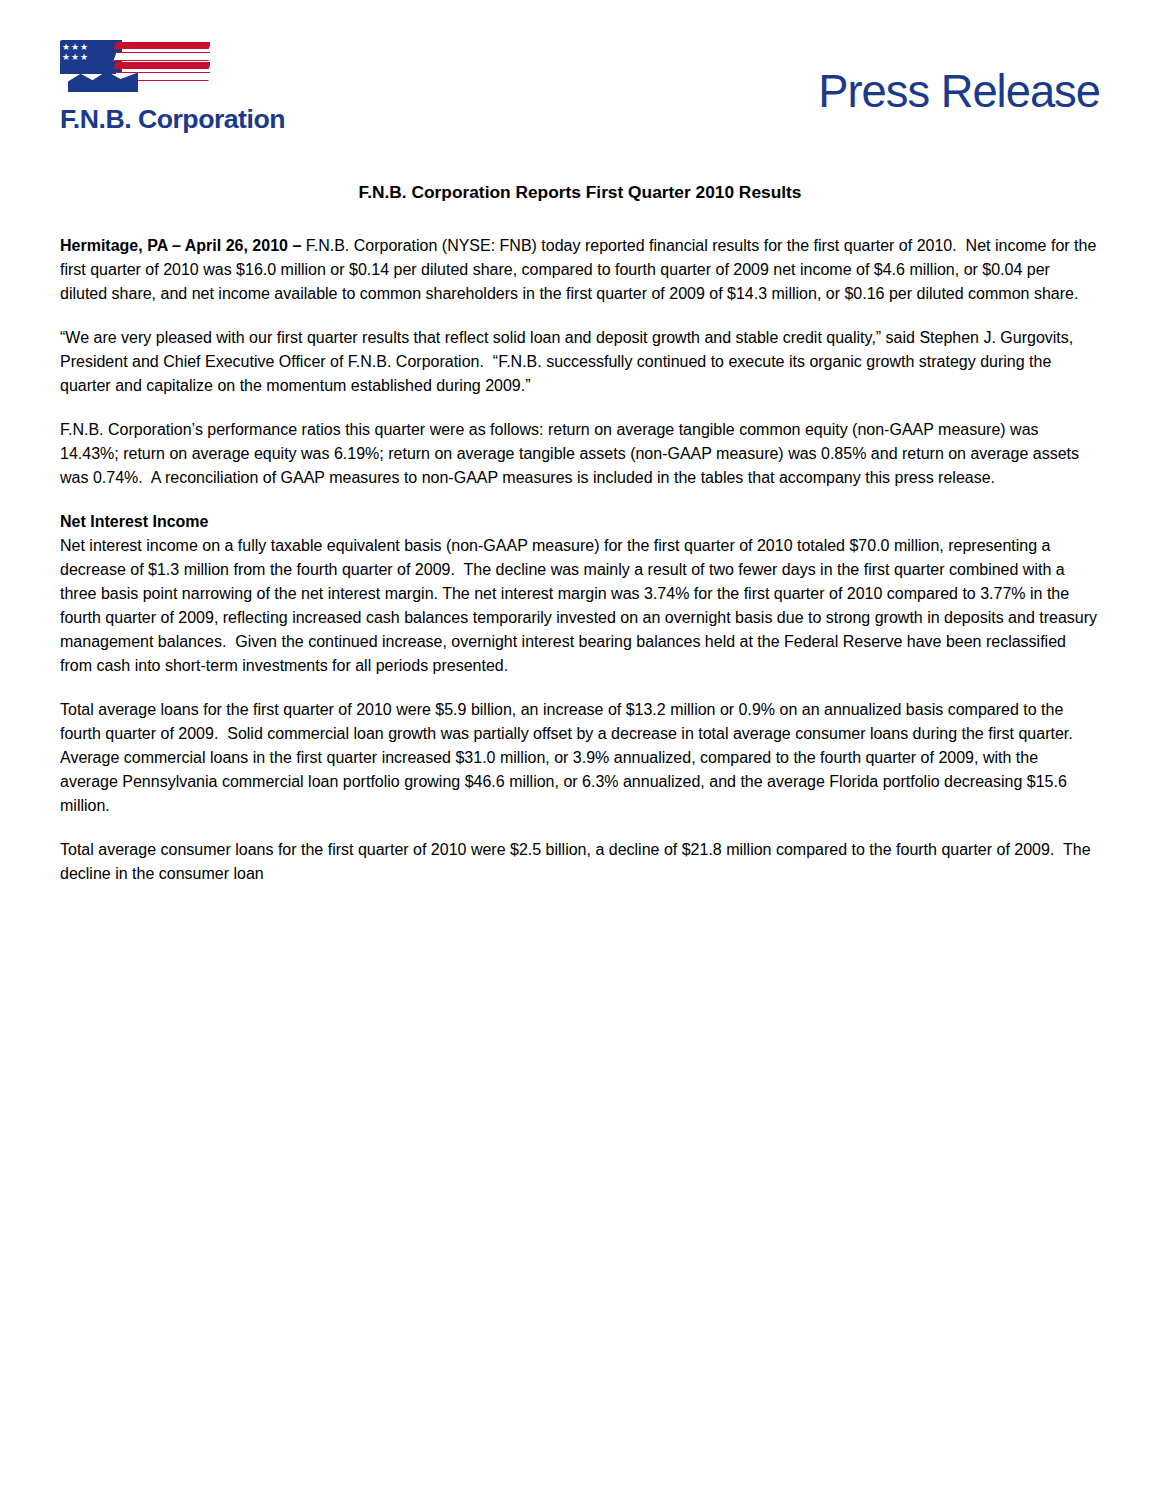★★★
★★★
F.N.B. Corporation
Press Release
F.N.B. Corporation Reports First Quarter 2010 Results
Hermitage, PA – April 26, 2010 – F.N.B. Corporation (NYSE: FNB) today reported financial results for the first quarter of 2010. Net income for the first quarter of 2010 was $16.0 million or $0.14 per diluted share, compared to fourth quarter of 2009 net income of $4.6 million, or $0.04 per diluted share, and net income available to common shareholders in the first quarter of 2009 of $14.3 million, or $0.16 per diluted common share.
“We are very pleased with our first quarter results that reflect solid loan and deposit growth and stable credit quality,” said Stephen J. Gurgovits, President and Chief Executive Officer of F.N.B. Corporation. “F.N.B. successfully continued to execute its organic growth strategy during the quarter and capitalize on the momentum established during 2009.”
F.N.B. Corporation’s performance ratios this quarter were as follows: return on average tangible common equity (non-GAAP measure) was 14.43%; return on average equity was 6.19%; return on average tangible assets (non-GAAP measure) was 0.85% and return on average assets was 0.74%. A reconciliation of GAAP measures to non-GAAP measures is included in the tables that accompany this press release.
Net Interest Income
Net interest income on a fully taxable equivalent basis (non-GAAP measure) for the first quarter of 2010 totaled $70.0 million, representing a decrease of $1.3 million from the fourth quarter of 2009. The decline was mainly a result of two fewer days in the first quarter combined with a three basis point narrowing of the net interest margin. The net interest margin was 3.74% for the first quarter of 2010 compared to 3.77% in the fourth quarter of 2009, reflecting increased cash balances temporarily invested on an overnight basis due to strong growth in deposits and treasury management balances. Given the continued increase, overnight interest bearing balances held at the Federal Reserve have been reclassified from cash into short-term investments for all periods presented.
Total average loans for the first quarter of 2010 were $5.9 billion, an increase of $13.2 million or 0.9% on an annualized basis compared to the fourth quarter of 2009. Solid commercial loan growth was partially offset by a decrease in total average consumer loans during the first quarter. Average commercial loans in the first quarter increased $31.0 million, or 3.9% annualized, compared to the fourth quarter of 2009, with the average Pennsylvania commercial loan portfolio growing $46.6 million, or 6.3% annualized, and the average Florida portfolio decreasing $15.6 million.
Total average consumer loans for the first quarter of 2010 were $2.5 billion, a decline of $21.8 million compared to the fourth quarter of 2009. The decline in the consumer loan